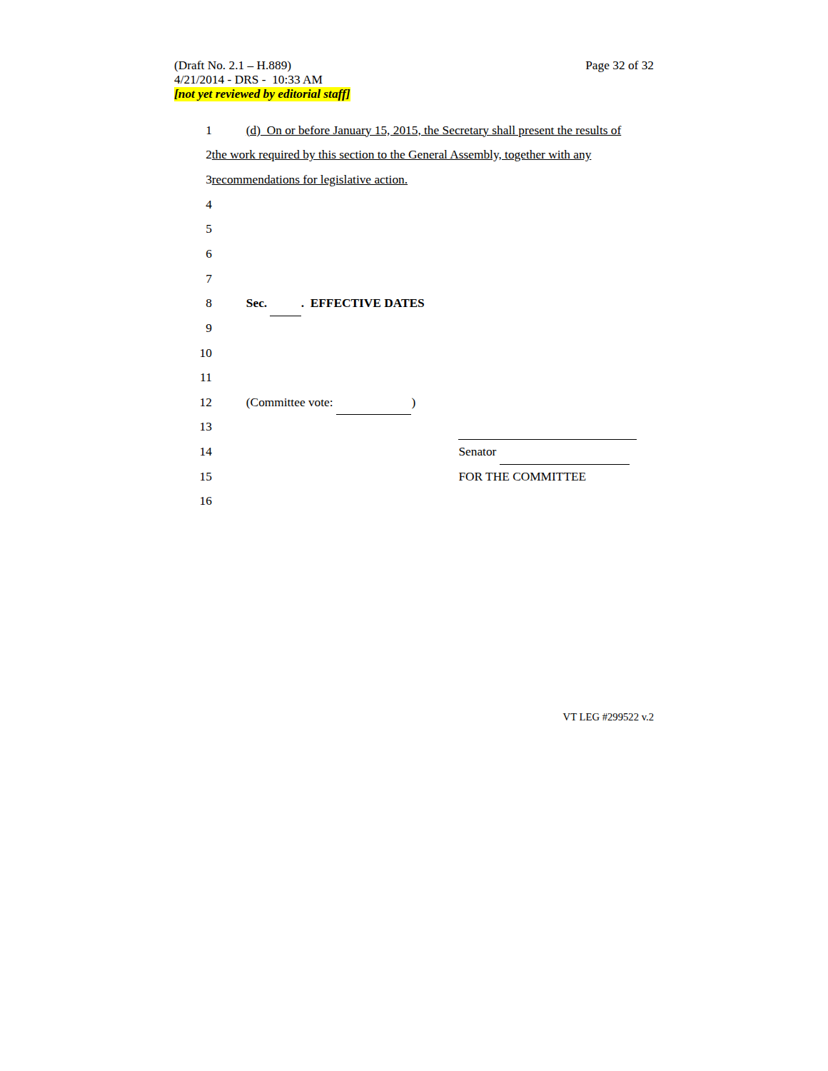(Draft No. 2.1 – H.889)
Page 32 of 32
4/21/2014 - DRS - 10:33 AM
[not yet reviewed by editorial staff]
| 1 | (d) On or before January 15, 2015, the Secretary shall present the results of |
| 2 | the work required by this section to the General Assembly, together with any |
| 3 | recommendations for legislative action. |
| 4 | |
| 5 | |
| 6 | |
| 7 | |
| 8 | Sec. . EFFECTIVE DATES |
| 9 | |
| 10 | |
| 11 | |
| 12 | (Committee vote: ) |
| 13 | |
| 14 | Senator |
| 15 | FOR THE COMMITTEE |
| 16 | |
VT LEG #299522 v.2